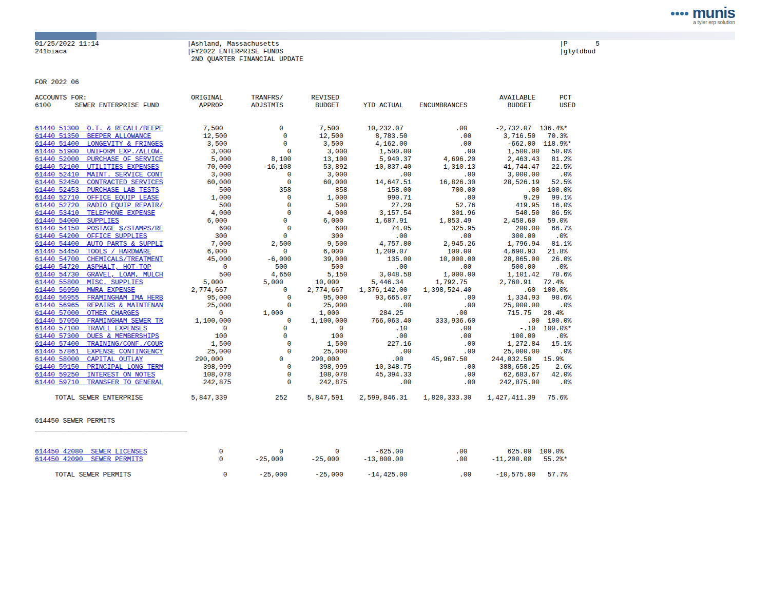munis
a tyler erp solution
01/25/2022 11:14                      |Ashland, Massachusetts                                                                      |P       5
241biaca                              |FY2022 ENTERPRISE FUNDS                                                                     |glytdbud
                                       2ND QUARTER FINANCIAL UPDATE


FOR 2022 06

ACCOUNTS FOR:                          ORIGINAL       TRANFRS/       REVISED                                        AVAILABLE      PCT
6100      SEWER ENTERPRISE FUND          APPROP       ADJSTMTS        BUDGET      YTD ACTUAL    ENCUMBRANCES          BUDGET       USED


61440 51300  O.T. & RECALL/BEEPE          7,500              0         7,500       10,232.07             .00       -2,732.07  136.4%*
61440 51350  BEEPER ALLOWANCE             12,500              0        12,500        8,783.50             .00        3,716.50   70.3%
61440 51400  LONGEVITY & FRINGES           3,500              0         3,500        4,162.00             .00         -662.00  118.9%*
61440 51900  UNIFORM EXP./ALLOW.            3,000              0         3,000        1,500.00             .00        1,500.00   50.0%
61440 52000  PURCHASE OF SERVICE            5,000          8,100        13,100        5,940.37        4,696.20        2,463.43   81.2%
61440 52100  UTILITIES EXPENSES            70,000        -16,108        53,892       10,837.40        1,310.13       41,744.47   22.5%
61440 52410  MAINT. SERVICE CONT            3,000              0         3,000             .00             .00        3,000.00     .0%
61440 52450  CONTRACTED SERVICES           60,000              0        60,000       14,647.51       16,826.30       28,526.19   52.5%
61440 52453  PURCHASE LAB TESTS               500            358           858          158.00          700.00             .00  100.0%
61440 52710  OFFICE EQUIP LEASE             1,000              0         1,000          990.71             .00            9.29   99.1%
61440 52720  RADIO EQUIP REPAIR/              500              0           500           27.29           52.76          419.95   16.0%
61440 53410  TELEPHONE EXPENSE              4,000              0         4,000        3,157.54          301.96          540.50   86.5%
61440 54000  SUPPLIES                      6,000              0         6,000        1,687.91        1,853.49        2,458.60   59.0%
61440 54150  POSTAGE $/STAMPS/RE              600              0           600           74.05          325.95          200.00   66.7%
61440 54200  OFFICE SUPPLIES                 300              0           300             .00             .00          300.00     .0%
61440 54400  AUTO PARTS & SUPPLI            7,000          2,500         9,500        4,757.80        2,945.26        1,796.94   81.1%
61440 54450  TOOLS / HARDWARE              6,000              0         6,000        1,209.07          100.00        4,690.93   21.8%
61440 54700  CHEMICALS/TREATMENT           45,000         -6,000        39,000          135.00       10,000.00       28,865.00   26.0%
61440 54720  ASPHALT, HOT-TOP                  0            500           500             .00             .00          500.00     .0%
61440 54730  GRAVEL, LOAM, MULCH              500          4,650         5,150        3,048.58        1,000.00        1,101.42   78.6%
61440 55800  MISC. SUPPLIES               5,000          5,000        10,000        5,446.34        1,792.75        2,760.91   72.4%
61440 56950  MWRA EXPENSE              2,774,667              0     2,774,667    1,376,142.00    1,398,524.40             .60  100.0%
61440 56955  FRAMINGHAM IMA HERB           95,000              0        95,000       93,665.07             .00        1,334.93   98.6%
61440 56965  REPAIRS & MAINTENAN           25,000              0        25,000             .00             .00       25,000.00     .0%
61440 57000  OTHER CHARGES                    0          1,000         1,000          284.25             .00          715.75   28.4%
61440 57050  FRAMINGHAM SEWER TR        1,100,000              0     1,100,000      766,063.40      333,936.60             .00  100.0%
61440 57100  TRAVEL EXPENSES                   0              0             0             .10             .00            -.10  100.0%*
61440 57300  DUES & MEMBERSHIPS              100              0           100             .00             .00          100.00     .0%
61440 57400  TRAINING/CONF./COUR            1,500              0         1,500          227.16             .00        1,272.84   15.1%
61440 57861  EXPENSE CONTINGENCY           25,000              0        25,000             .00             .00       25,000.00     .0%
61440 58000  CAPITAL OUTLAY             290,000              0       290,000             .00       45,967.50      244,032.50   15.9%
61440 59150  PRINCIPAL LONG TERM          398,999              0       398,999       10,348.75             .00      388,650.25    2.6%
61440 59250  INTEREST ON NOTES            108,078              0       108,078       45,394.33             .00       62,683.67   42.0%
61440 59710  TRANSFER TO GENERAL          242,875              0       242,875             .00             .00      242,875.00     .0%

     TOTAL SEWER ENTERPRISE            5,847,339            252     5,847,591    2,599,846.31    1,820,333.30    1,427,411.39   75.6%


614450 SEWER PERMITS
______________________________________


614450 42080  SEWER LICENSES                  0              0             0         -625.00             .00          625.00  100.0%
614450 42090  SEWER PERMITS                   0        -25,000       -25,000      -13,800.00             .00      -11,200.00   55.2%*

     TOTAL SEWER PERMITS                       0        -25,000       -25,000      -14,425.00             .00      -10,575.00   57.7%